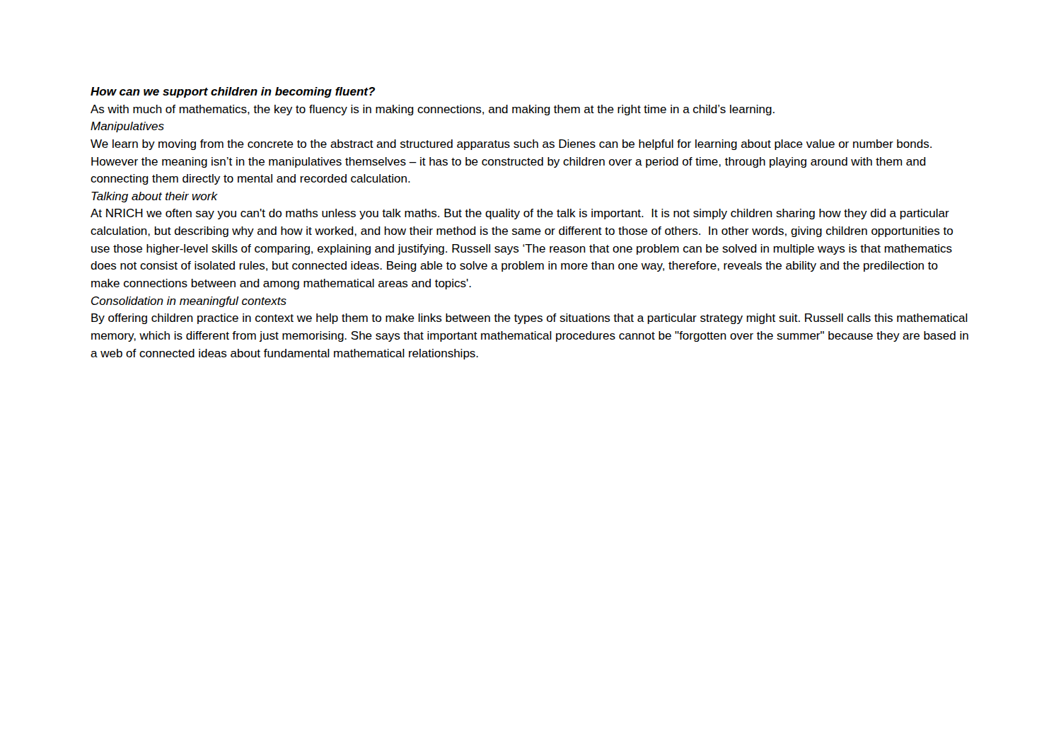How can we support children in becoming fluent?
As with much of mathematics, the key to fluency is in making connections, and making them at the right time in a child’s learning.
Manipulatives
We learn by moving from the concrete to the abstract and structured apparatus such as Dienes can be helpful for learning about place value or number bonds. However the meaning isn’t in the manipulatives themselves – it has to be constructed by children over a period of time, through playing around with them and connecting them directly to mental and recorded calculation.
Talking about their work
At NRICH we often say you can't do maths unless you talk maths. But the quality of the talk is important. It is not simply children sharing how they did a particular calculation, but describing why and how it worked, and how their method is the same or different to those of others. In other words, giving children opportunities to use those higher-level skills of comparing, explaining and justifying. Russell says ‘The reason that one problem can be solved in multiple ways is that mathematics does not consist of isolated rules, but connected ideas. Being able to solve a problem in more than one way, therefore, reveals the ability and the predilection to make connections between and among mathematical areas and topics'.
Consolidation in meaningful contexts
By offering children practice in context we help them to make links between the types of situations that a particular strategy might suit. Russell calls this mathematical memory, which is different from just memorising. She says that important mathematical procedures cannot be "forgotten over the summer" because they are based in a web of connected ideas about fundamental mathematical relationships.